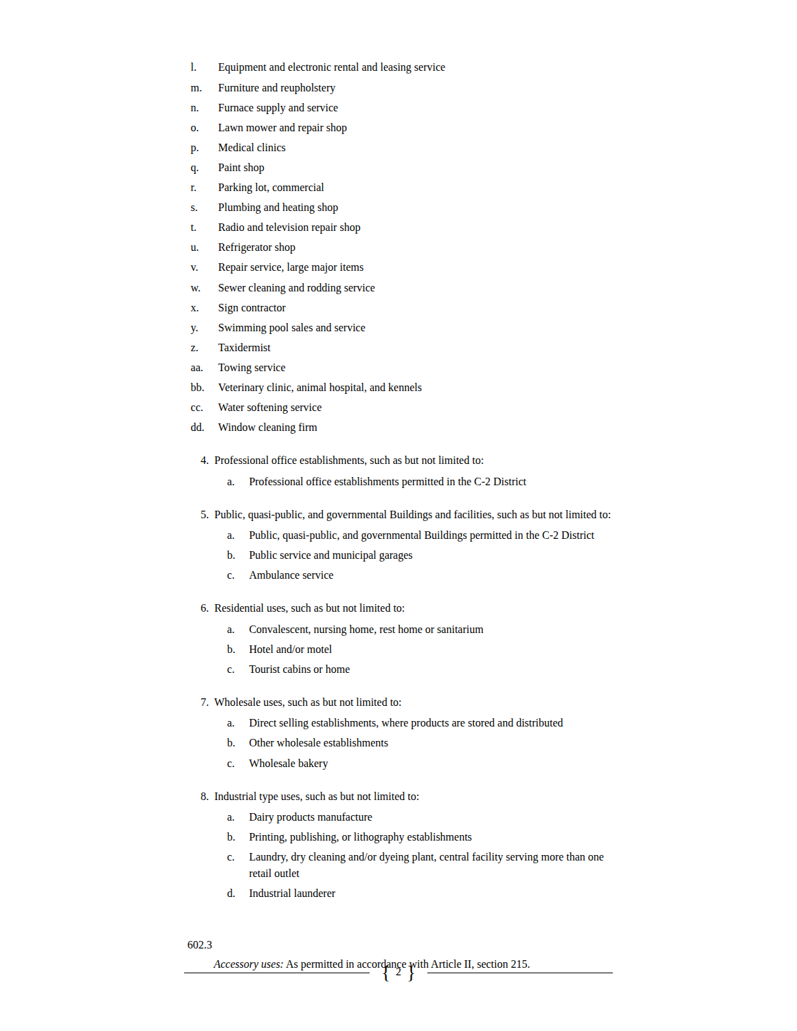l. Equipment and electronic rental and leasing service
m. Furniture and reupholstery
n. Furnace supply and service
o. Lawn mower and repair shop
p. Medical clinics
q. Paint shop
r. Parking lot, commercial
s. Plumbing and heating shop
t. Radio and television repair shop
u. Refrigerator shop
v. Repair service, large major items
w. Sewer cleaning and rodding service
x. Sign contractor
y. Swimming pool sales and service
z. Taxidermist
aa. Towing service
bb. Veterinary clinic, animal hospital, and kennels
cc. Water softening service
dd. Window cleaning firm
4. Professional office establishments, such as but not limited to:
a. Professional office establishments permitted in the C-2 District
5. Public, quasi-public, and governmental Buildings and facilities, such as but not limited to:
a. Public, quasi-public, and governmental Buildings permitted in the C-2 District
b. Public service and municipal garages
c. Ambulance service
6. Residential uses, such as but not limited to:
a. Convalescent, nursing home, rest home or sanitarium
b. Hotel and/or motel
c. Tourist cabins or home
7. Wholesale uses, such as but not limited to:
a. Direct selling establishments, where products are stored and distributed
b. Other wholesale establishments
c. Wholesale bakery
8. Industrial type uses, such as but not limited to:
a. Dairy products manufacture
b. Printing, publishing, or lithography establishments
c. Laundry, dry cleaning and/or dyeing plant, central facility serving more than one retail outlet
d. Industrial launderer
602.3
Accessory uses: As permitted in accordance with Article II, section 215.
{ 2 }